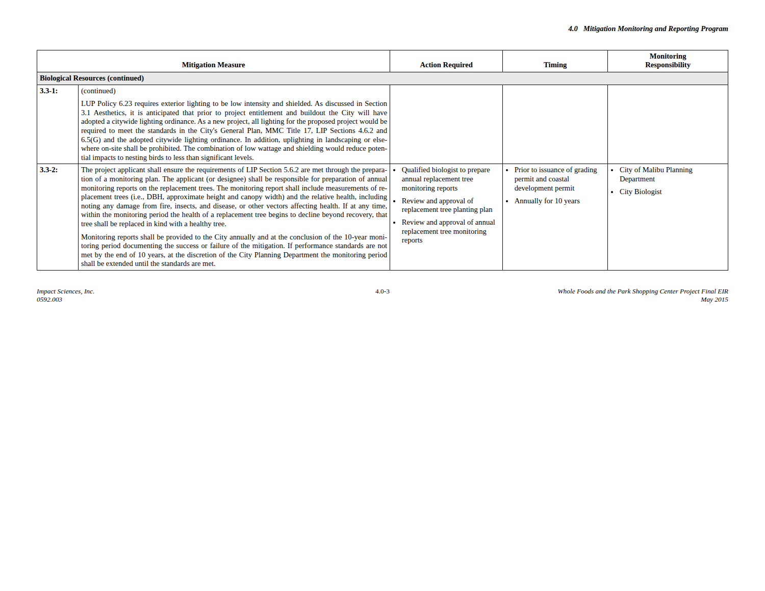4.0 Mitigation Monitoring and Reporting Program
| Mitigation Measure | Action Required | Timing | Monitoring Responsibility |
| --- | --- | --- | --- |
| Biological Resources (continued) |
| 3.3-1: | (continued) LUP Policy 6.23 requires exterior lighting to be low intensity and shielded. As discussed in Section 3.1 Aesthetics, it is anticipated that prior to project entitlement and buildout the City will have adopted a citywide lighting ordinance. As a new project, all lighting for the proposed project would be required to meet the standards in the City's General Plan, MMC Title 17, LIP Sections 4.6.2 and 6.5(G) and the adopted citywide lighting ordinance. In addition, uplighting in landscaping or elsewhere on-site shall be prohibited. The combination of low wattage and shielding would reduce potential impacts to nesting birds to less than significant levels. | | | |
| 3.3-2: | The project applicant shall ensure the requirements of LIP Section 5.6.2 are met through the preparation of a monitoring plan. The applicant (or designee) shall be responsible for preparation of annual monitoring reports on the replacement trees. The monitoring report shall include measurements of replacement trees (i.e., DBH, approximate height and canopy width) and the relative health, including noting any damage from fire, insects, and disease, or other vectors affecting health. If at any time, within the monitoring period the health of a replacement tree begins to decline beyond recovery, that tree shall be replaced in kind with a healthy tree. Monitoring reports shall be provided to the City annually and at the conclusion of the 10-year monitoring period documenting the success or failure of the mitigation. If performance standards are not met by the end of 10 years, at the discretion of the City Planning Department the monitoring period shall be extended until the standards are met. | Qualified biologist to prepare annual replacement tree monitoring reports Review and approval of replacement tree planting plan Review and approval of annual replacement tree monitoring reports | Prior to issuance of grading permit and coastal development permit Annually for 10 years | City of Malibu Planning Department City Biologist |
| Impact Sciences, Inc. | 4.0-3 | Whole Foods and the Park Shopping Center Project Final EIR |
| 0592.003 | | May 2015 |